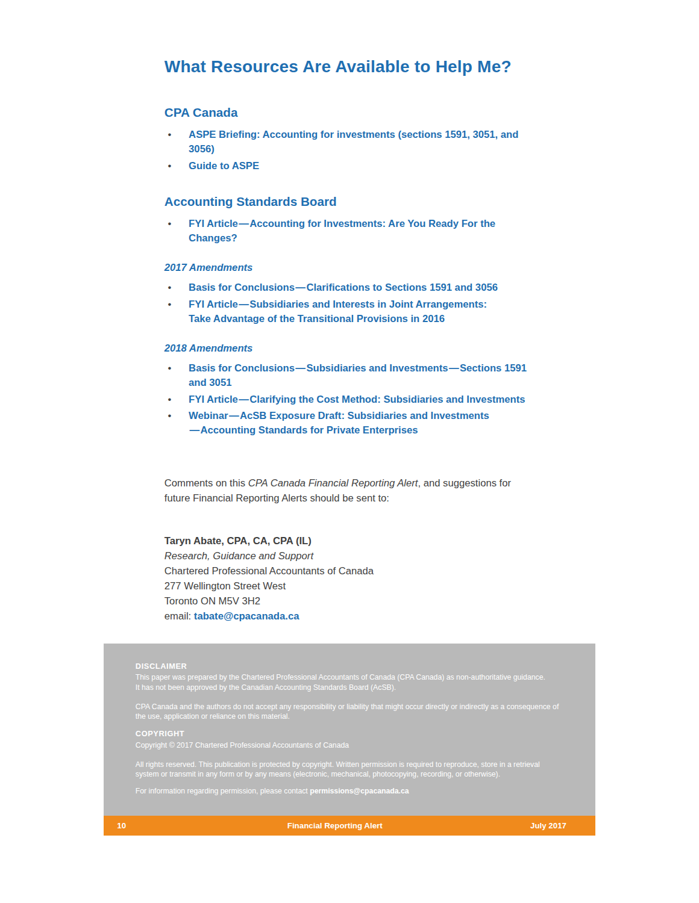What Resources Are Available to Help Me?
CPA Canada
ASPE Briefing: Accounting for investments (sections 1591, 3051, and 3056)
Guide to ASPE
Accounting Standards Board
FYI Article — Accounting for Investments: Are You Ready For the Changes?
2017 Amendments
Basis for Conclusions — Clarifications to Sections 1591 and 3056
FYI Article — Subsidiaries and Interests in Joint Arrangements:Take Advantage of the Transitional Provisions in 2016
2018 Amendments
Basis for Conclusions — Subsidiaries and Investments — Sections 1591and 3051
FYI Article — Clarifying the Cost Method: Subsidiaries and Investments
Webinar — AcSB Exposure Draft: Subsidiaries and Investments — Accounting Standards for Private Enterprises
Comments on this CPA Canada Financial Reporting Alert, and suggestions for future Financial Reporting Alerts should be sent to:
Taryn Abate, CPA, CA, CPA (IL)
Research, Guidance and Support
Chartered Professional Accountants of Canada
277 Wellington Street West
Toronto ON M5V 3H2
email: tabate@cpacanada.ca
DISCLAIMER
This paper was prepared by the Chartered Professional Accountants of Canada (CPA Canada) as non-authoritative guidance.
It has not been approved by the Canadian Accounting Standards Board (AcSB).
CPA Canada and the authors do not accept any responsibility or liability that might occur directly or indirectly as a consequence of the use, application or reliance on this material.
COPYRIGHT
Copyright © 2017 Chartered Professional Accountants of Canada
All rights reserved. This publication is protected by copyright. Written permission is required to reproduce, store in a retrieval system or transmit in any form or by any means (electronic, mechanical, photocopying, recording, or otherwise).
For information regarding permission, please contact permissions@cpacanada.ca
10
Financial Reporting Alert
July 2017